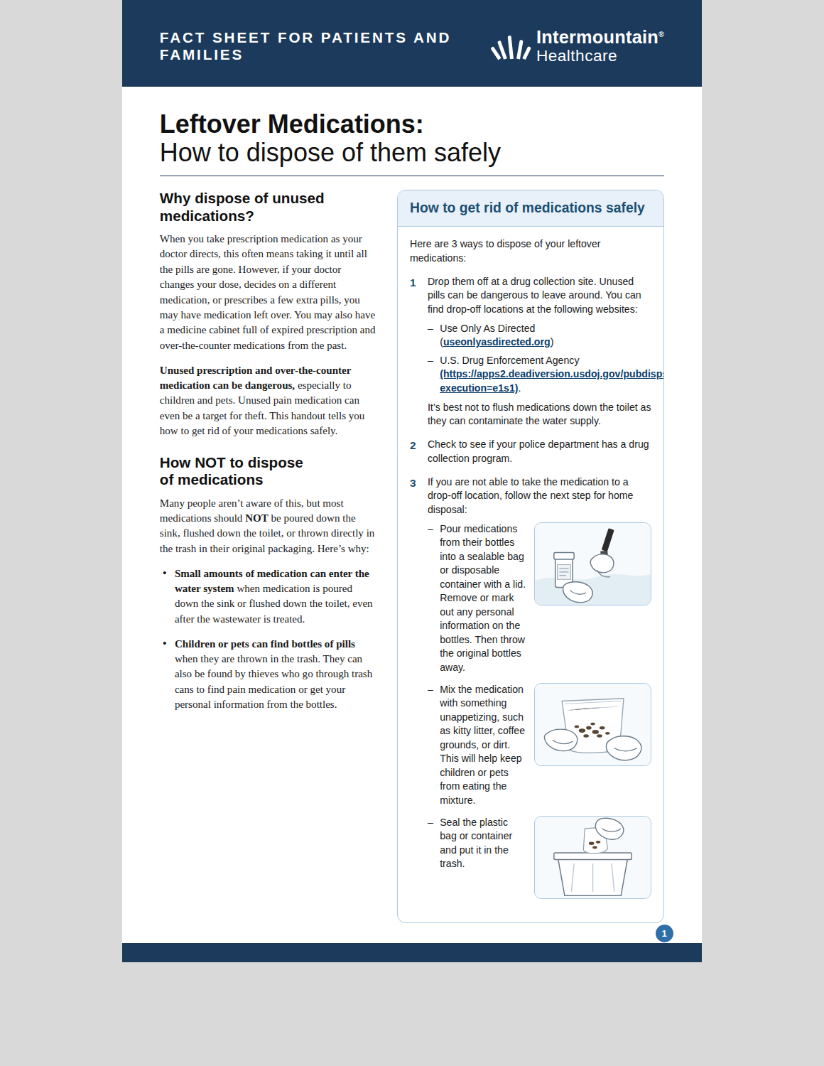Fact Sheet for Patients and Families
Intermountain®
Healthcare
Leftover Medications:
How to dispose of them safely
Why dispose of unused medications?
When you take prescription medication as your doctor directs, this often means taking it until all the pills are gone. However, if your doctor changes your dose, decides on a different medication, or prescribes a few extra pills, you may have medication left over. You may also have a medicine cabinet full of expired prescription and over-the-counter medications from the past.
Unused prescription and over-the-counter medication can be dangerous, especially to children and pets. Unused pain medication can even be a target for theft. This handout tells you how to get rid of your medications safely.
How NOT to dispose
of medications
Many people aren’t aware of this, but most medications should NOT be poured down the sink, flushed down the toilet, or thrown directly in the trash in their original packaging. Here’s why:
Small amounts of medication can enter the water system when medication is poured down the sink or flushed down the toilet, even after the wastewater is treated.
Children or pets can find bottles of pills when they are thrown in the trash. They can also be found by thieves who go through trash cans to find pain medication or get your personal information from the bottles.
How to get rid of medications safely
Here are 3 ways to dispose of your leftover medications:
Drop them off at a drug collection site. Unused pills can be dangerous to leave around. You can find drop-off locations at the following websites:
Use Only As Directed (useonlyasdirected.org)
U.S. Drug Enforcement Agency (https://apps2.deadiversion.usdoj.gov/pubdispsearch/spring/main?execution=e1s1).
It’s best not to flush medications down the toilet as they can contaminate the water supply.
Check to see if your police department has a drug collection program.
If you are not able to take the medication to a drop-off location, follow the next step for home disposal:
Pour medications from their bottles into a sealable bag or disposable container with a lid. Remove or mark out any personal information on the bottles. Then throw the original bottles away.
Mix the medication with something unappetizing, such as kitty litter, coffee grounds, or dirt. This will help keep children or pets from eating the mixture.
Seal the plastic bag or container and put it in the trash.
1